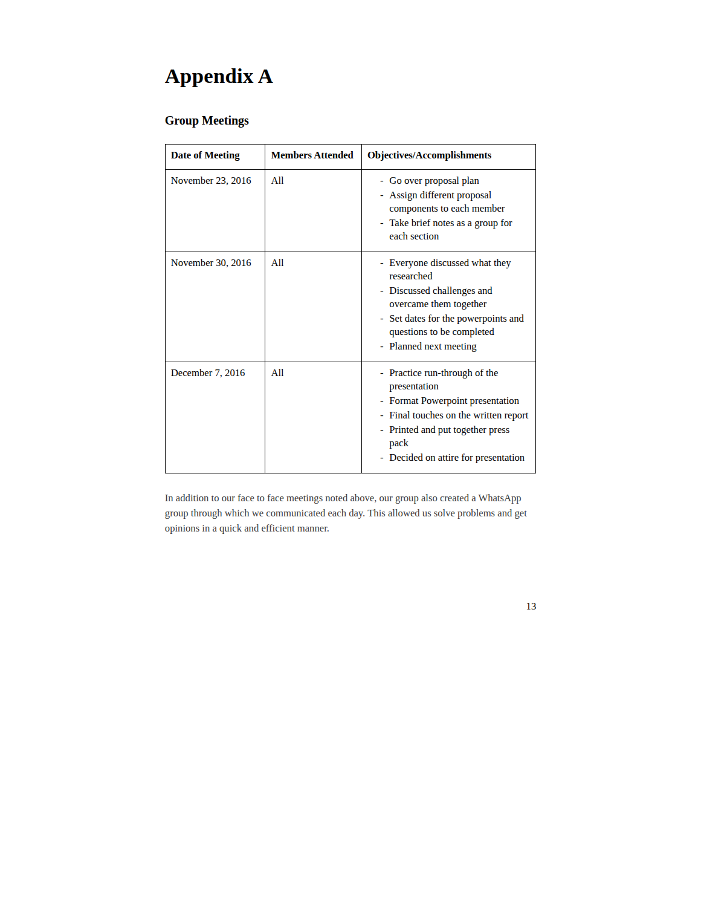Appendix A
Group Meetings
| Date of Meeting | Members Attended | Objectives/Accomplishments |
| --- | --- | --- |
| November 23, 2016 | All | Go over proposal plan Assign different proposal components to each member Take brief notes as a group for each section |
| November 30, 2016 | All | Everyone discussed what they researched Discussed challenges and overcame them together Set dates for the powerpoints and questions to be completed Planned next meeting |
| December 7, 2016 | All | Practice run-through of the presentation Format Powerpoint presentation Final touches on the written report Printed and put together press pack Decided on attire for presentation |
In addition to our face to face meetings noted above, our group also created a WhatsApp group through which we communicated each day. This allowed us solve problems and get opinions in a quick and efficient manner.
13